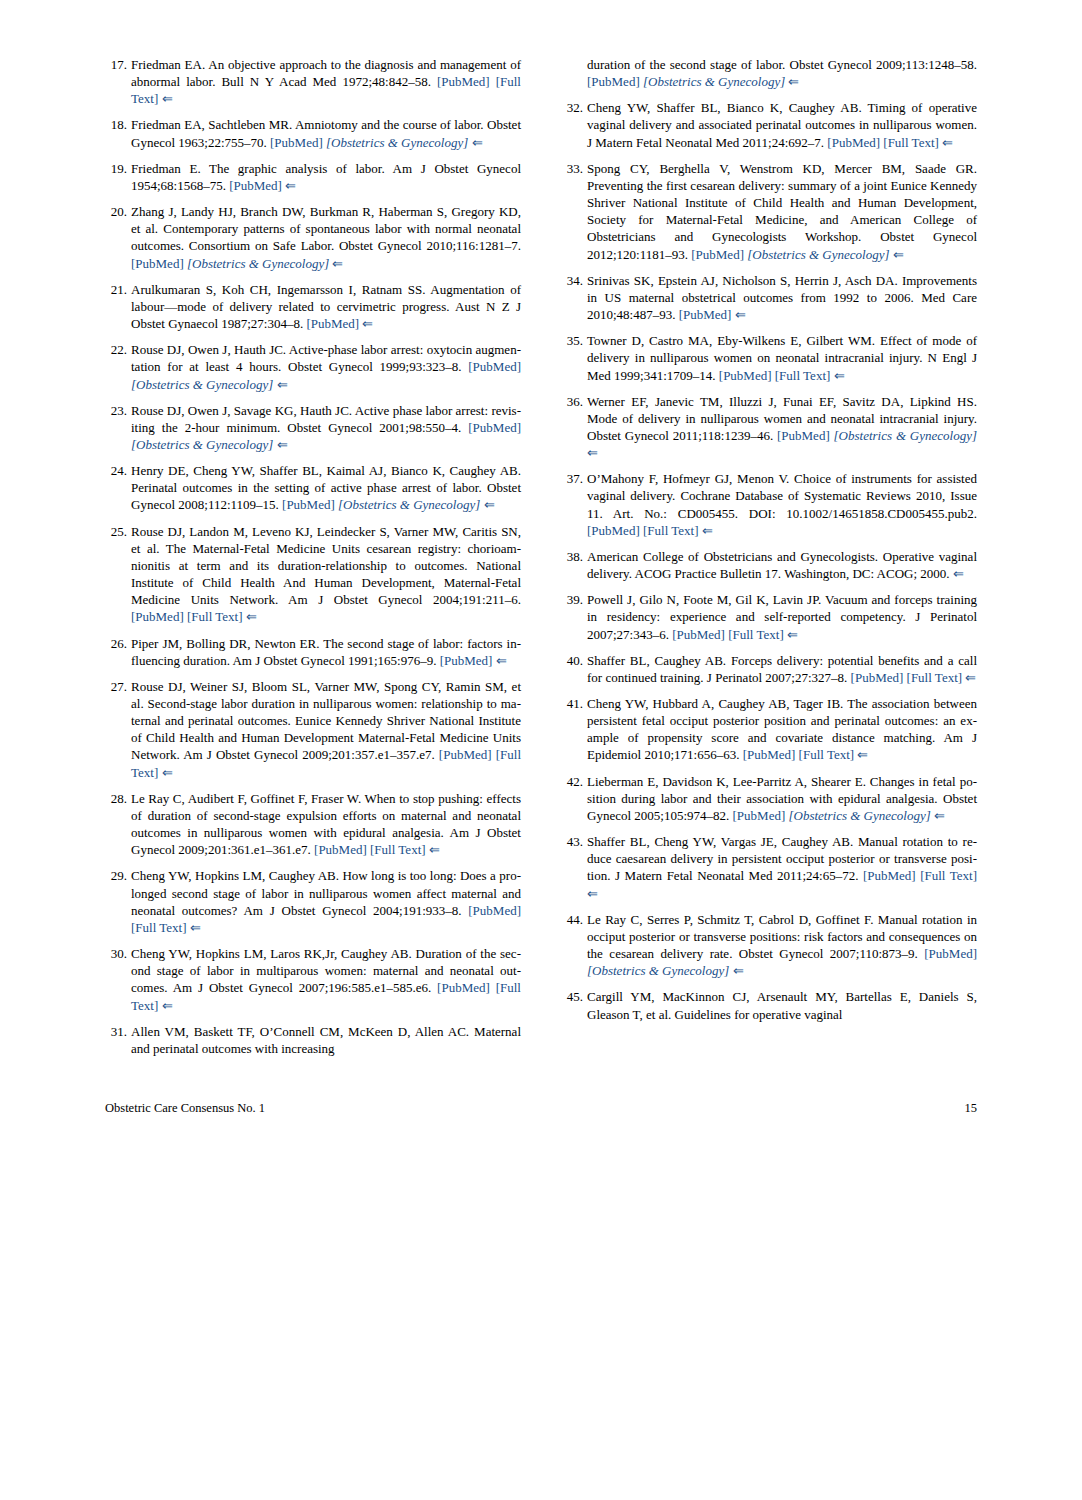17. Friedman EA. An objective approach to the diagnosis and management of abnormal labor. Bull N Y Acad Med 1972;48:842–58. [PubMed] [Full Text] ⇐
18. Friedman EA, Sachtleben MR. Amniotomy and the course of labor. Obstet Gynecol 1963;22:755–70. [PubMed] [Obstetrics & Gynecology] ⇐
19. Friedman E. The graphic analysis of labor. Am J Obstet Gynecol 1954;68:1568–75. [PubMed] ⇐
20. Zhang J, Landy HJ, Branch DW, Burkman R, Haberman S, Gregory KD, et al. Contemporary patterns of spontaneous labor with normal neonatal outcomes. Consortium on Safe Labor. Obstet Gynecol 2010;116:1281–7. [PubMed] [Obstetrics & Gynecology] ⇐
21. Arulkumaran S, Koh CH, Ingemarsson I, Ratnam SS. Augmentation of labour—mode of delivery related to cervimetric progress. Aust N Z J Obstet Gynaecol 1987;27:304–8. [PubMed] ⇐
22. Rouse DJ, Owen J, Hauth JC. Active-phase labor arrest: oxytocin augmentation for at least 4 hours. Obstet Gynecol 1999;93:323–8. [PubMed] [Obstetrics & Gynecology] ⇐
23. Rouse DJ, Owen J, Savage KG, Hauth JC. Active phase labor arrest: revisiting the 2-hour minimum. Obstet Gynecol 2001;98:550–4. [PubMed] [Obstetrics & Gynecology] ⇐
24. Henry DE, Cheng YW, Shaffer BL, Kaimal AJ, Bianco K, Caughey AB. Perinatal outcomes in the setting of active phase arrest of labor. Obstet Gynecol 2008;112:1109–15. [PubMed] [Obstetrics & Gynecology] ⇐
25. Rouse DJ, Landon M, Leveno KJ, Leindecker S, Varner MW, Caritis SN, et al. The Maternal-Fetal Medicine Units cesarean registry: chorioamnionitis at term and its duration-relationship to outcomes. National Institute of Child Health And Human Development, Maternal-Fetal Medicine Units Network. Am J Obstet Gynecol 2004;191:211–6. [PubMed] [Full Text] ⇐
26. Piper JM, Bolling DR, Newton ER. The second stage of labor: factors influencing duration. Am J Obstet Gynecol 1991;165:976–9. [PubMed] ⇐
27. Rouse DJ, Weiner SJ, Bloom SL, Varner MW, Spong CY, Ramin SM, et al. Second-stage labor duration in nulliparous women: relationship to maternal and perinatal outcomes. Eunice Kennedy Shriver National Institute of Child Health and Human Development Maternal-Fetal Medicine Units Network. Am J Obstet Gynecol 2009;201:357.e1–357.e7. [PubMed] [Full Text] ⇐
28. Le Ray C, Audibert F, Goffinet F, Fraser W. When to stop pushing: effects of duration of second-stage expulsion efforts on maternal and neonatal outcomes in nulliparous women with epidural analgesia. Am J Obstet Gynecol 2009;201:361.e1–361.e7. [PubMed] [Full Text] ⇐
29. Cheng YW, Hopkins LM, Caughey AB. How long is too long: Does a prolonged second stage of labor in nulliparous women affect maternal and neonatal outcomes? Am J Obstet Gynecol 2004;191:933–8. [PubMed] [Full Text] ⇐
30. Cheng YW, Hopkins LM, Laros RK,Jr, Caughey AB. Duration of the second stage of labor in multiparous women: maternal and neonatal outcomes. Am J Obstet Gynecol 2007;196:585.e1–585.e6. [PubMed] [Full Text] ⇐
31. Allen VM, Baskett TF, O’Connell CM, McKeen D, Allen AC. Maternal and perinatal outcomes with increasing
duration of the second stage of labor. Obstet Gynecol 2009;113:1248–58. [PubMed] [Obstetrics & Gynecology] ⇐
32. Cheng YW, Shaffer BL, Bianco K, Caughey AB. Timing of operative vaginal delivery and associated perinatal outcomes in nulliparous women. J Matern Fetal Neonatal Med 2011;24:692–7. [PubMed] [Full Text] ⇐
33. Spong CY, Berghella V, Wenstrom KD, Mercer BM, Saade GR. Preventing the first cesarean delivery: summary of a joint Eunice Kennedy Shriver National Institute of Child Health and Human Development, Society for Maternal-Fetal Medicine, and American College of Obstetricians and Gynecologists Workshop. Obstet Gynecol 2012;120:1181–93. [PubMed] [Obstetrics & Gynecology] ⇐
34. Srinivas SK, Epstein AJ, Nicholson S, Herrin J, Asch DA. Improvements in US maternal obstetrical outcomes from 1992 to 2006. Med Care 2010;48:487–93. [PubMed] ⇐
35. Towner D, Castro MA, Eby-Wilkens E, Gilbert WM. Effect of mode of delivery in nulliparous women on neonatal intracranial injury. N Engl J Med 1999;341:1709–14. [PubMed] [Full Text] ⇐
36. Werner EF, Janevic TM, Illuzzi J, Funai EF, Savitz DA, Lipkind HS. Mode of delivery in nulliparous women and neonatal intracranial injury. Obstet Gynecol 2011;118:1239–46. [PubMed] [Obstetrics & Gynecology] ⇐
37. O’Mahony F, Hofmeyr GJ, Menon V. Choice of instruments for assisted vaginal delivery. Cochrane Database of Systematic Reviews 2010, Issue 11. Art. No.: CD005455. DOI: 10.1002/14651858.CD005455.pub2. [PubMed] [Full Text] ⇐
38. American College of Obstetricians and Gynecologists. Operative vaginal delivery. ACOG Practice Bulletin 17. Washington, DC: ACOG; 2000. ⇐
39. Powell J, Gilo N, Foote M, Gil K, Lavin JP. Vacuum and forceps training in residency: experience and self-reported competency. J Perinatol 2007;27:343–6. [PubMed] [Full Text] ⇐
40. Shaffer BL, Caughey AB. Forceps delivery: potential benefits and a call for continued training. J Perinatol 2007;27:327–8. [PubMed] [Full Text] ⇐
41. Cheng YW, Hubbard A, Caughey AB, Tager IB. The association between persistent fetal occiput posterior position and perinatal outcomes: an example of propensity score and covariate distance matching. Am J Epidemiol 2010;171:656–63. [PubMed] [Full Text] ⇐
42. Lieberman E, Davidson K, Lee-Parritz A, Shearer E. Changes in fetal position during labor and their association with epidural analgesia. Obstet Gynecol 2005;105:974–82. [PubMed] [Obstetrics & Gynecology] ⇐
43. Shaffer BL, Cheng YW, Vargas JE, Caughey AB. Manual rotation to reduce caesarean delivery in persistent occiput posterior or transverse position. J Matern Fetal Neonatal Med 2011;24:65–72. [PubMed] [Full Text] ⇐
44. Le Ray C, Serres P, Schmitz T, Cabrol D, Goffinet F. Manual rotation in occiput posterior or transverse positions: risk factors and consequences on the cesarean delivery rate. Obstet Gynecol 2007;110:873–9. [PubMed] [Obstetrics & Gynecology] ⇐
45. Cargill YM, MacKinnon CJ, Arsenault MY, Bartellas E, Daniels S, Gleason T, et al. Guidelines for operative vaginal
Obstetric Care Consensus No. 1
15